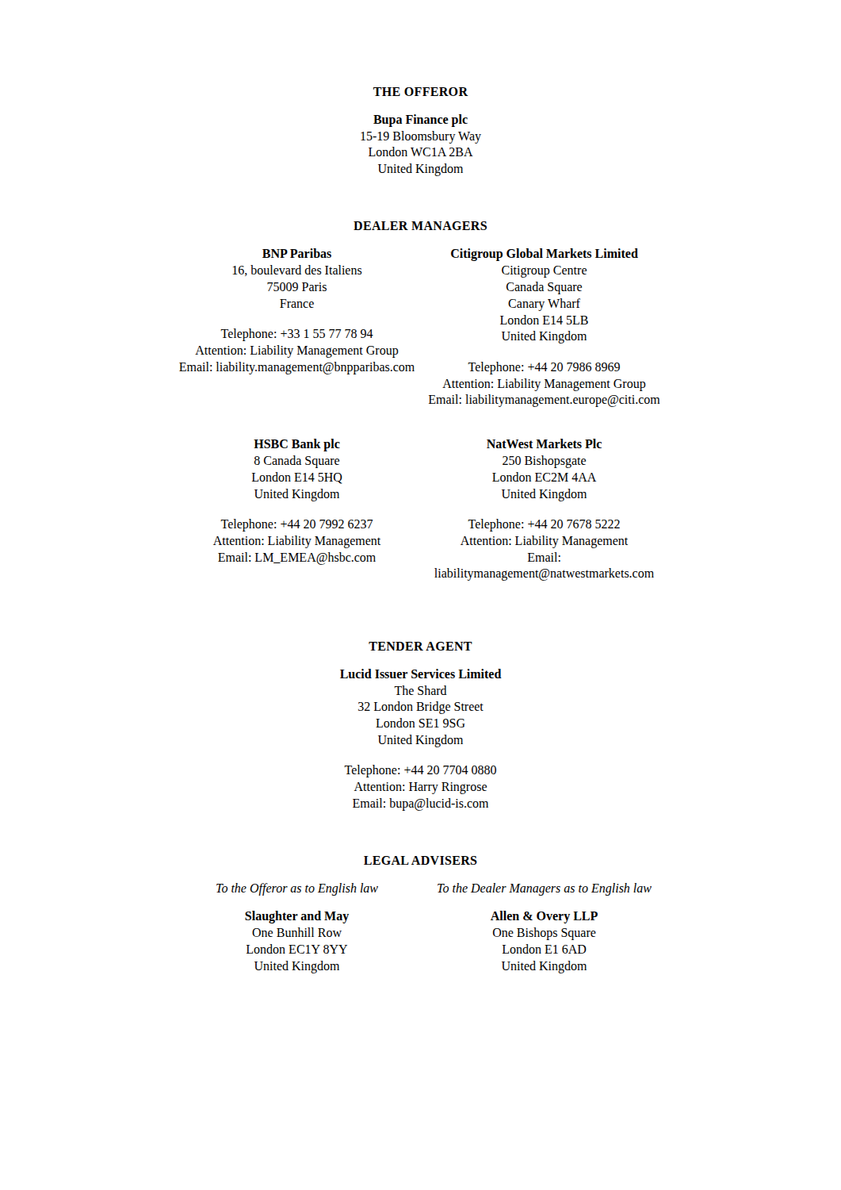THE OFFEROR
Bupa Finance plc
15-19 Bloomsbury Way
London WC1A 2BA
United Kingdom
DEALER MANAGERS
| BNP Paribas 16, boulevard des Italiens 75009 Paris France Telephone: +33 1 55 77 78 94 Attention: Liability Management Group Email: liability.management@bnpparibas.com | Citigroup Global Markets Limited Citigroup Centre Canada Square Canary Wharf London E14 5LB United Kingdom Telephone: +44 20 7986 8969 Attention: Liability Management Group Email: liabilitymanagement.europe@citi.com |
| HSBC Bank plc 8 Canada Square London E14 5HQ United Kingdom Telephone: +44 20 7992 6237 Attention: Liability Management Email: LM_EMEA@hsbc.com | NatWest Markets Plc 250 Bishopsgate London EC2M 4AA United Kingdom Telephone: +44 20 7678 5222 Attention: Liability Management Email: liabilitymanagement@natwestmarkets.com |
TENDER AGENT
Lucid Issuer Services Limited
The Shard
32 London Bridge Street
London SE1 9SG
United Kingdom
Telephone: +44 20 7704 0880
Attention: Harry Ringrose
Email: bupa@lucid-is.com
LEGAL ADVISERS
| To the Offeror as to English law Slaughter and May One Bunhill Row London EC1Y 8YY United Kingdom | To the Dealer Managers as to English law Allen & Overy LLP One Bishops Square London E1 6AD United Kingdom |